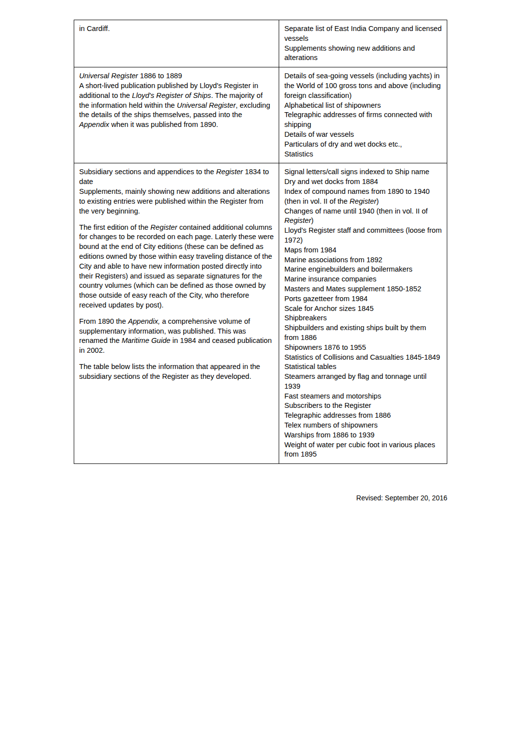| in Cardiff. | Separate list of East India Company and licensed vessels Supplements showing new additions and alterations |
| Universal Register 1886 to 1889 A short-lived publication published by Lloyd's Register in additional to the Lloyd's Register of Ships . The majority of the information held within the Universal Register , excluding the details of the ships themselves, passed into the Appendix when it was published from 1890. | Details of sea-going vessels (including yachts) in the World of 100 gross tons and above (including foreign classification) Alphabetical list of shipowners Telegraphic addresses of firms connected with shipping Details of war vessels Particulars of dry and wet docks etc., Statistics |
| Subsidiary sections and appendices to the Register 1834 to date Supplements, mainly showing new additions and alterations to existing entries were published within the Register from the very beginning. The first edition of the Register contained additional columns for changes to be recorded on each page. Laterly these were bound at the end of City editions (these can be defined as editions owned by those within easy traveling distance of the City and able to have new information posted directly into their Registers) and issued as separate signatures for the country volumes (which can be defined as those owned by those outside of easy reach of the City, who therefore received updates by post). From 1890 the Appendix, a comprehensive volume of supplementary information, was published. This was renamed the Maritime Guide in 1984 and ceased publication in 2002. The table below lists the information that appeared in the subsidiary sections of the Register as they developed. | Signal letters/call signs indexed to Ship name Dry and wet docks from 1884 Index of compound names from 1890 to 1940 (then in vol. II of the Register ) Changes of name until 1940 (then in vol. II of Register ) Lloyd's Register staff and committees (loose from 1972) Maps from 1984 Marine associations from 1892 Marine enginebuilders and boilermakers Marine insurance companies Masters and Mates supplement 1850-1852 Ports gazetteer from 1984 Scale for Anchor sizes 1845 Shipbreakers Shipbuilders and existing ships built by them from 1886 Shipowners 1876 to 1955 Statistics of Collisions and Casualties 1845-1849 Statistical tables Steamers arranged by flag and tonnage until 1939 Fast steamers and motorships Subscribers to the Register Telegraphic addresses from 1886 Telex numbers of shipowners Warships from 1886 to 1939 Weight of water per cubic foot in various places from 1895 |
Revised: September 20, 2016